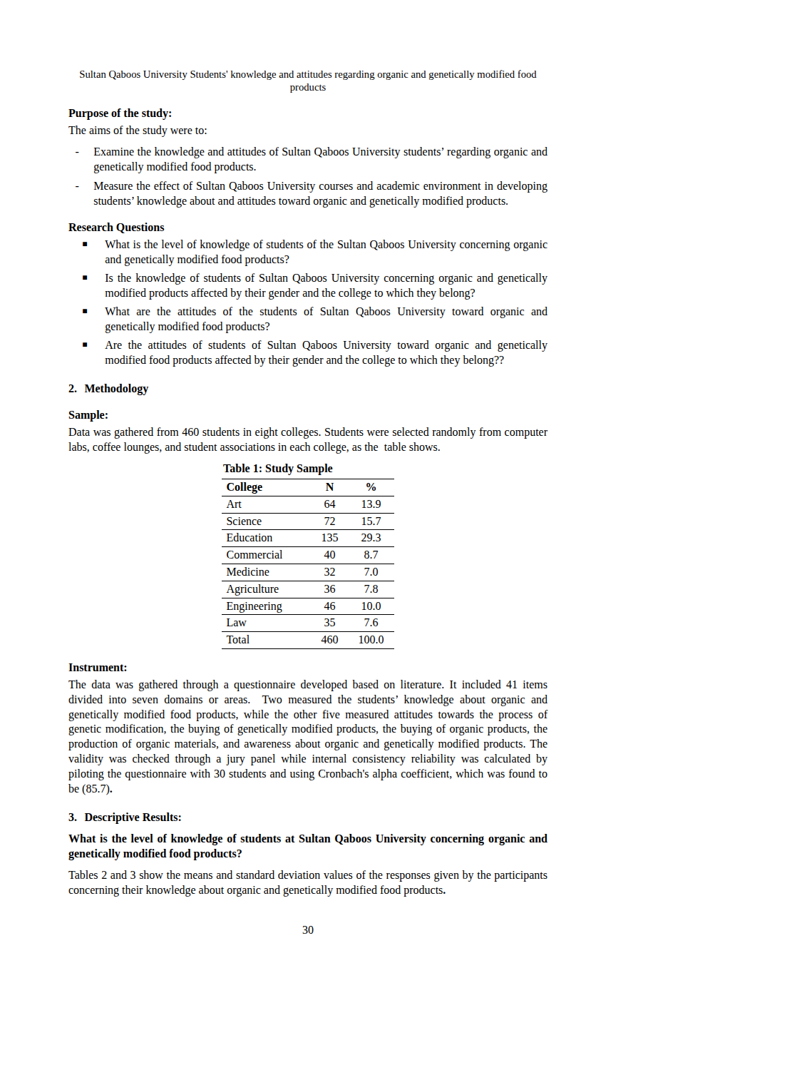Sultan Qaboos University Students' knowledge and attitudes regarding organic and genetically modified food
products
Purpose of the study:
The aims of the study were to:
-Examine the knowledge and attitudes of Sultan Qaboos University students’ regarding organic and genetically modified food products.
-Measure the effect of Sultan Qaboos University courses and academic environment in developing students’ knowledge about and attitudes toward organic and genetically modified products.
Research Questions
■What is the level of knowledge of students of the Sultan Qaboos University concerning organic and genetically modified food products?
■Is the knowledge of students of Sultan Qaboos University concerning organic and genetically modified products affected by their gender and the college to which they belong?
■What are the attitudes of the students of Sultan Qaboos University toward organic and genetically modified food products?
■Are the attitudes of students of Sultan Qaboos University toward organic and genetically modified food products affected by their gender and the college to which they belong??
2. Methodology
Sample:
Data was gathered from 460 students in eight colleges. Students were selected randomly from computer labs, coffee lounges, and student associations in each college, as the table shows.
Table 1: Study Sample
| College | N | % |
| --- | --- | --- |
| Art | 64 | 13.9 |
| Science | 72 | 15.7 |
| Education | 135 | 29.3 |
| Commercial | 40 | 8.7 |
| Medicine | 32 | 7.0 |
| Agriculture | 36 | 7.8 |
| Engineering | 46 | 10.0 |
| Law | 35 | 7.6 |
| Total | 460 | 100.0 |
Instrument:
The data was gathered through a questionnaire developed based on literature. It included 41 items divided into seven domains or areas. Two measured the students’ knowledge about organic and genetically modified food products, while the other five measured attitudes towards the process of genetic modification, the buying of genetically modified products, the buying of organic products, the production of organic materials, and awareness about organic and genetically modified products. The validity was checked through a jury panel while internal consistency reliability was calculated by piloting the questionnaire with 30 students and using Cronbach's alpha coefficient, which was found to be (85.7).
3. Descriptive Results:
What is the level of knowledge of students at Sultan Qaboos University concerning organic and genetically modified food products?
Tables 2 and 3 show the means and standard deviation values of the responses given by the participants concerning their knowledge about organic and genetically modified food products.
30